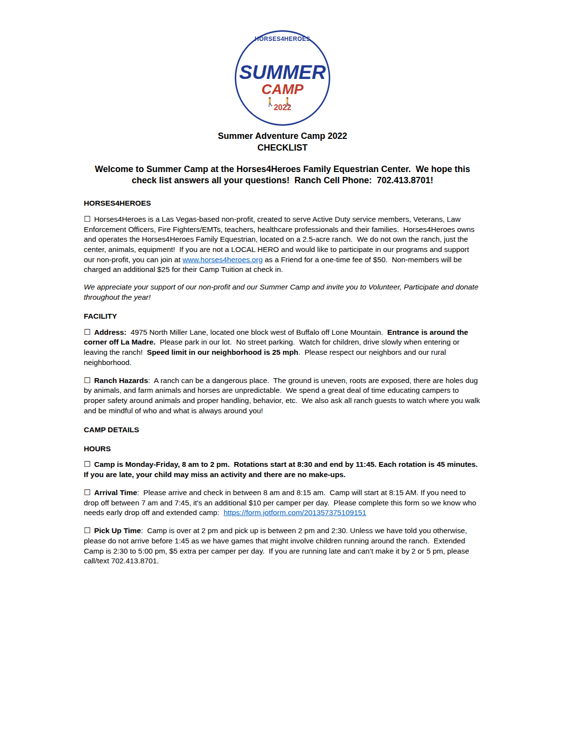HORSES4HEROES SUMMER CAMP 🚶🚶 2022
Summer Adventure Camp 2022
CHECKLIST
Welcome to Summer Camp at the Horses4Heroes Family Equestrian Center. We hope this check list answers all your questions! Ranch Cell Phone: 702.413.8701!
HORSES4HEROES
Horses4Heroes is a Las Vegas-based non-profit, created to serve Active Duty service members, Veterans, Law Enforcement Officers, Fire Fighters/EMTs, teachers, healthcare professionals and their families. Horses4Heroes owns and operates the Horses4Heroes Family Equestrian, located on a 2.5-acre ranch. We do not own the ranch, just the center, animals, equipment! If you are not a LOCAL HERO and would like to participate in our programs and support our non-profit, you can join at www.horses4heroes.org as a Friend for a one-time fee of $50. Non-members will be charged an additional $25 for their Camp Tuition at check in.
We appreciate your support of our non-profit and our Summer Camp and invite you to Volunteer, Participate and donate throughout the year!
FACILITY
Address: 4975 North Miller Lane, located one block west of Buffalo off Lone Mountain. Entrance is around the corner off La Madre. Please park in our lot. No street parking. Watch for children, drive slowly when entering or leaving the ranch! Speed limit in our neighborhood is 25 mph. Please respect our neighbors and our rural neighborhood.
Ranch Hazards: A ranch can be a dangerous place. The ground is uneven, roots are exposed, there are holes dug by animals, and farm animals and horses are unpredictable. We spend a great deal of time educating campers to proper safety around animals and proper handling, behavior, etc. We also ask all ranch guests to watch where you walk and be mindful of who and what is always around you!
CAMP DETAILS
HOURS
Camp is Monday-Friday, 8 am to 2 pm. Rotations start at 8:30 and end by 11:45. Each rotation is 45 minutes. If you are late, your child may miss an activity and there are no make-ups.
Arrival Time: Please arrive and check in between 8 am and 8:15 am. Camp will start at 8:15 AM. If you need to drop off between 7 am and 7:45, it's an additional $10 per camper per day. Please complete this form so we know who needs early drop off and extended camp: https://form.jotform.com/201357375109151
Pick Up Time: Camp is over at 2 pm and pick up is between 2 pm and 2:30. Unless we have told you otherwise, please do not arrive before 1:45 as we have games that might involve children running around the ranch. Extended Camp is 2:30 to 5:00 pm, $5 extra per camper per day. If you are running late and can’t make it by 2 or 5 pm, please call/text 702.413.8701.